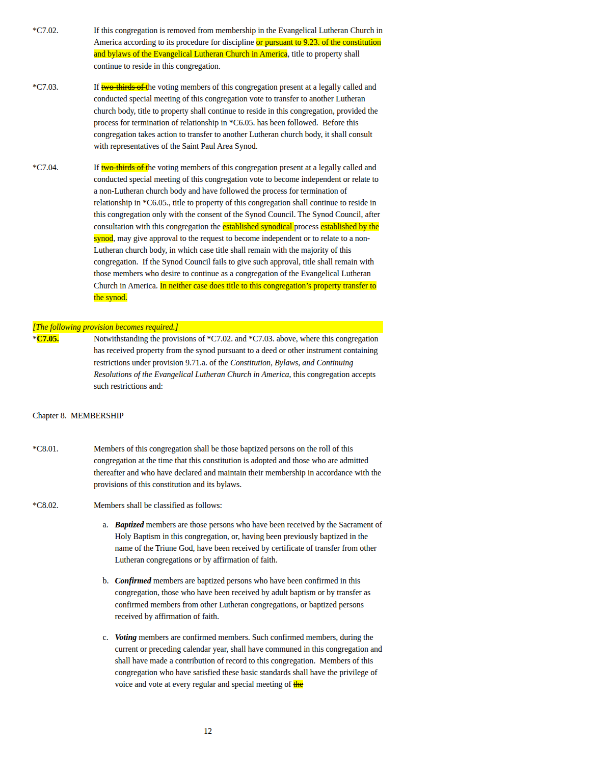*C7.02.
If this congregation is removed from membership in the Evangelical Lutheran Church in America according to its procedure for discipline or pursuant to 9.23. of the constitution and bylaws of the Evangelical Lutheran Church in America, title to property shall continue to reside in this congregation.
*C7.03.
If two-thirds of the voting members of this congregation present at a legally called and conducted special meeting of this congregation vote to transfer to another Lutheran church body, title to property shall continue to reside in this congregation, provided the process for termination of relationship in *C6.05. has been followed. Before this congregation takes action to transfer to another Lutheran church body, it shall consult with representatives of the Saint Paul Area Synod.
*C7.04.
If two-thirds of the voting members of this congregation present at a legally called and conducted special meeting of this congregation vote to become independent or relate to a non-Lutheran church body and have followed the process for termination of relationship in *C6.05., title to property of this congregation shall continue to reside in this congregation only with the consent of the Synod Council. The Synod Council, after consultation with this congregation the established synodical process established by the synod, may give approval to the request to become independent or to relate to a non-Lutheran church body, in which case title shall remain with the majority of this congregation. If the Synod Council fails to give such approval, title shall remain with those members who desire to continue as a congregation of the Evangelical Lutheran Church in America. In neither case does title to this congregation’s property transfer to the synod.
[The following provision becomes required.]
*C7.05.
Notwithstanding the provisions of *C7.02. and *C7.03. above, where this congregation has received property from the synod pursuant to a deed or other instrument containing restrictions under provision 9.71.a. of the Constitution, Bylaws, and Continuing Resolutions of the Evangelical Lutheran Church in America, this congregation accepts such restrictions and:
Chapter 8. MEMBERSHIP
*C8.01.
Members of this congregation shall be those baptized persons on the roll of this congregation at the time that this constitution is adopted and those who are admitted thereafter and who have declared and maintain their membership in accordance with the provisions of this constitution and its bylaws.
*C8.02.
Members shall be classified as follows:
a. Baptized members are those persons who have been received by the Sacrament of Holy Baptism in this congregation, or, having been previously baptized in the name of the Triune God, have been received by certificate of transfer from other Lutheran congregations or by affirmation of faith.
b. Confirmed members are baptized persons who have been confirmed in this congregation, those who have been received by adult baptism or by transfer as
confirmed members from other Lutheran congregations, or baptized persons received by affirmation of faith.
c. Voting members are confirmed members. Such confirmed members, during the current or preceding calendar year, shall have communed in this congregation and shall have made a contribution of record to this congregation. Members of this congregation who have satisfied these basic standards shall have the privilege of voice and vote at every regular and special meeting of the
12